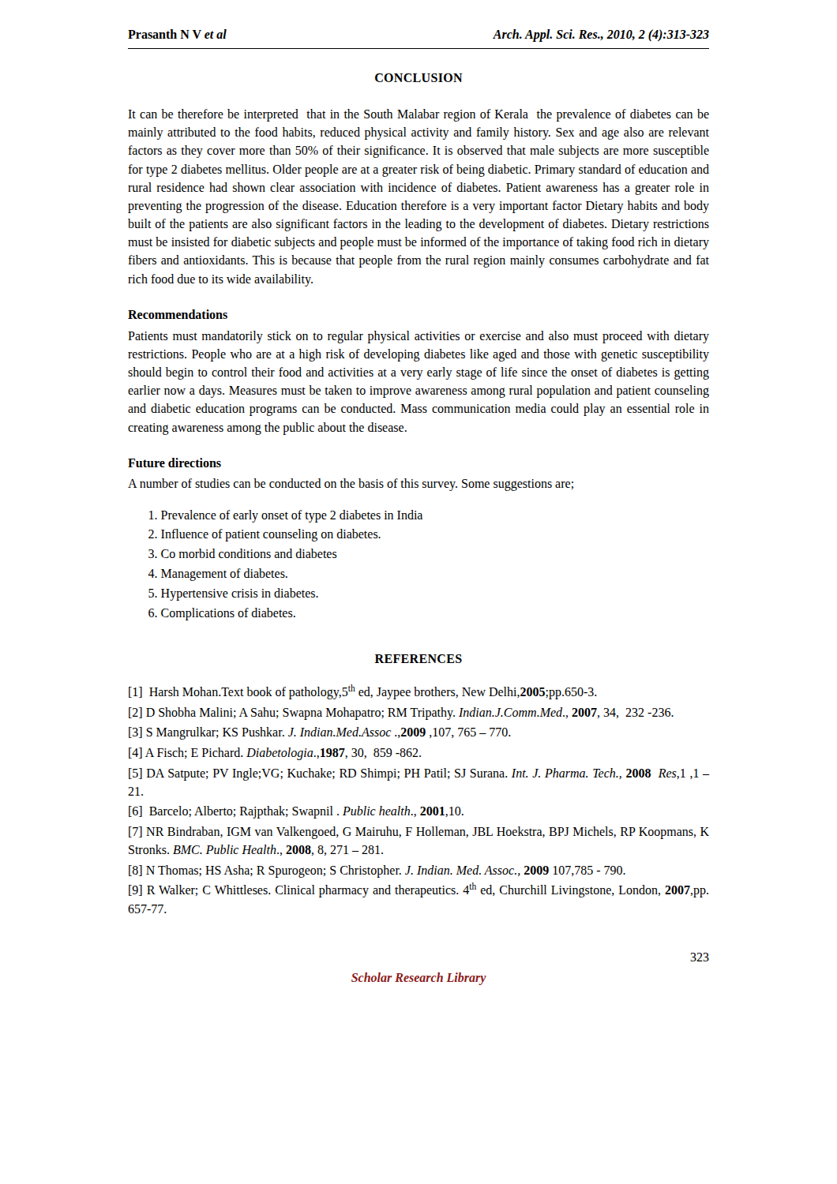Prasanth N V et al
Arch. Appl. Sci. Res., 2010, 2 (4):313-323
CONCLUSION
It can be therefore be interpreted that in the South Malabar region of Kerala the prevalence of diabetes can be mainly attributed to the food habits, reduced physical activity and family history. Sex and age also are relevant factors as they cover more than 50% of their significance. It is observed that male subjects are more susceptible for type 2 diabetes mellitus. Older people are at a greater risk of being diabetic. Primary standard of education and rural residence had shown clear association with incidence of diabetes. Patient awareness has a greater role in preventing the progression of the disease. Education therefore is a very important factor Dietary habits and body built of the patients are also significant factors in the leading to the development of diabetes. Dietary restrictions must be insisted for diabetic subjects and people must be informed of the importance of taking food rich in dietary fibers and antioxidants. This is because that people from the rural region mainly consumes carbohydrate and fat rich food due to its wide availability.
Recommendations
Patients must mandatorily stick on to regular physical activities or exercise and also must proceed with dietary restrictions. People who are at a high risk of developing diabetes like aged and those with genetic susceptibility should begin to control their food and activities at a very early stage of life since the onset of diabetes is getting earlier now a days. Measures must be taken to improve awareness among rural population and patient counseling and diabetic education programs can be conducted. Mass communication media could play an essential role in creating awareness among the public about the disease.
Future directions
A number of studies can be conducted on the basis of this survey. Some suggestions are;
Prevalence of early onset of type 2 diabetes in India
Influence of patient counseling on diabetes.
Co morbid conditions and diabetes
Management of diabetes.
Hypertensive crisis in diabetes.
Complications of diabetes.
REFERENCES
[1] Harsh Mohan.Text book of pathology,5th ed, Jaypee brothers, New Delhi,2005;pp.650-3.
[2] D Shobha Malini; A Sahu; Swapna Mohapatro; RM Tripathy. Indian.J.Comm.Med., 2007, 34, 232 -236.
[3] S Mangrulkar; KS Pushkar. J. Indian.Med.Assoc .,2009 ,107, 765 – 770.
[4] A Fisch; E Pichard. Diabetologia.,1987, 30, 859 -862.
[5] DA Satpute; PV Ingle;VG; Kuchake; RD Shimpi; PH Patil; SJ Surana. Int. J. Pharma. Tech., 2008 Res,1 ,1 – 21.
[6] Barcelo; Alberto; Rajpthak; Swapnil . Public health., 2001,10.
[7] NR Bindraban, IGM van Valkengoed, G Mairuhu, F Holleman, JBL Hoekstra, BPJ Michels, RP Koopmans, K Stronks. BMC. Public Health., 2008, 8, 271 – 281.
[8] N Thomas; HS Asha; R Spurogeon; S Christopher. J. Indian. Med. Assoc., 2009 107,785 - 790.
[9] R Walker; C Whittleses. Clinical pharmacy and therapeutics. 4th ed, Churchill Livingstone, London, 2007,pp. 657-77.
323
Scholar Research Library